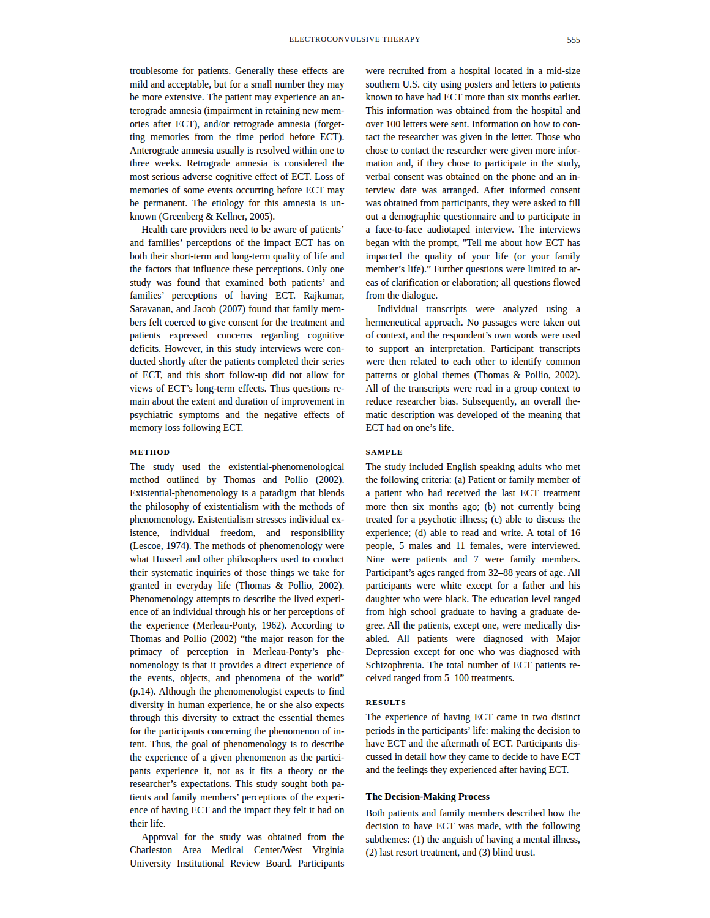Electroconvulsive Therapy 555
troublesome for patients. Generally these effects are mild and acceptable, but for a small number they may be more extensive. The patient may experience an anterograde amnesia (impairment in retaining new memories after ECT), and/or retrograde amnesia (forgetting memories from the time period before ECT). Anterograde amnesia usually is resolved within one to three weeks. Retrograde amnesia is considered the most serious adverse cognitive effect of ECT. Loss of memories of some events occurring before ECT may be permanent. The etiology for this amnesia is unknown (Greenberg & Kellner, 2005).
Health care providers need to be aware of patients’ and families’ perceptions of the impact ECT has on both their short-term and long-term quality of life and the factors that influence these perceptions. Only one study was found that examined both patients’ and families’ perceptions of having ECT. Rajkumar, Saravanan, and Jacob (2007) found that family members felt coerced to give consent for the treatment and patients expressed concerns regarding cognitive deficits. However, in this study interviews were conducted shortly after the patients completed their series of ECT, and this short follow-up did not allow for views of ECT’s long-term effects. Thus questions remain about the extent and duration of improvement in psychiatric symptoms and the negative effects of memory loss following ECT.
Method
The study used the existential-phenomenological method outlined by Thomas and Pollio (2002). Existential-phenomenology is a paradigm that blends the philosophy of existentialism with the methods of phenomenology. Existentialism stresses individual existence, individual freedom, and responsibility (Lescoe, 1974). The methods of phenomenology were what Husserl and other philosophers used to conduct their systematic inquiries of those things we take for granted in everyday life (Thomas & Pollio, 2002). Phenomenology attempts to describe the lived experience of an individual through his or her perceptions of the experience (Merleau-Ponty, 1962). According to Thomas and Pollio (2002) “the major reason for the primacy of perception in Merleau-Ponty’s phenomenology is that it provides a direct experience of the events, objects, and phenomena of the world” (p.14). Although the phenomenologist expects to find diversity in human experience, he or she also expects through this diversity to extract the essential themes for the participants concerning the phenomenon of intent. Thus, the goal of phenomenology is to describe the experience of a given phenomenon as the participants experience it, not as it fits a theory or the researcher’s expectations. This study sought both patients and family members’ perceptions of the experience of having ECT and the impact they felt it had on their life.
Approval for the study was obtained from the Charleston Area Medical Center/West Virginia University Institutional Review Board. Participants were recruited from a hospital located in a mid-size southern U.S. city using posters and letters to patients known to have had ECT more than six months earlier. This information was obtained from the hospital and over 100 letters were sent. Information on how to contact the researcher was given in the letter. Those who chose to contact the researcher were given more information and, if they chose to participate in the study, verbal consent was obtained on the phone and an interview date was arranged. After informed consent was obtained from participants, they were asked to fill out a demographic questionnaire and to participate in a face-to-face audiotaped interview. The interviews began with the prompt, "Tell me about how ECT has impacted the quality of your life (or your family member’s life).” Further questions were limited to areas of clarification or elaboration; all questions flowed from the dialogue.
Individual transcripts were analyzed using a hermeneutical approach. No passages were taken out of context, and the respondent’s own words were used to support an interpretation. Participant transcripts were then related to each other to identify common patterns or global themes (Thomas & Pollio, 2002). All of the transcripts were read in a group context to reduce researcher bias. Subsequently, an overall thematic description was developed of the meaning that ECT had on one’s life.
Sample
The study included English speaking adults who met the following criteria: (a) Patient or family member of a patient who had received the last ECT treatment more then six months ago; (b) not currently being treated for a psychotic illness; (c) able to discuss the experience; (d) able to read and write. A total of 16 people, 5 males and 11 females, were interviewed. Nine were patients and 7 were family members. Participant’s ages ranged from 32–88 years of age. All participants were white except for a father and his daughter who were black. The education level ranged from high school graduate to having a graduate degree. All the patients, except one, were medically disabled. All patients were diagnosed with Major Depression except for one who was diagnosed with Schizophrenia. The total number of ECT patients received ranged from 5–100 treatments.
Results
The experience of having ECT came in two distinct periods in the participants’ life: making the decision to have ECT and the aftermath of ECT. Participants discussed in detail how they came to decide to have ECT and the feelings they experienced after having ECT.
The Decision-Making Process
Both patients and family members described how the decision to have ECT was made, with the following subthemes: (1) the anguish of having a mental illness, (2) last resort treatment, and (3) blind trust.